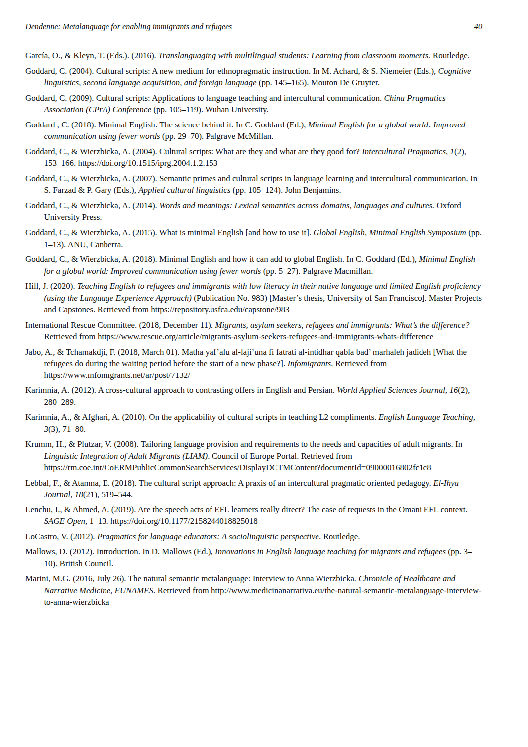Dendenne: Metalanguage for enabling immigrants and refugees 40
García, O., & Kleyn, T. (Eds.). (2016). Translanguaging with multilingual students: Learning from classroom moments. Routledge.
Goddard, C. (2004). Cultural scripts: A new medium for ethnopragmatic instruction. In M. Achard, & S. Niemeier (Eds.), Cognitive linguistics, second language acquisition, and foreign language (pp. 145–165). Mouton De Gruyter.
Goddard, C. (2009). Cultural scripts: Applications to language teaching and intercultural communication. China Pragmatics Association (CPrA) Conference (pp. 105–119). Wuhan University.
Goddard , C. (2018). Minimal English: The science behind it. In C. Goddard (Ed.), Minimal English for a global world: Improved communication using fewer words (pp. 29–70). Palgrave McMillan.
Goddard, C., & Wierzbicka, A. (2004). Cultural scripts: What are they and what are they good for? Intercultural Pragmatics, 1(2), 153–166. https://doi.org/10.1515/iprg.2004.1.2.153
Goddard, C., & Wierzbicka, A. (2007). Semantic primes and cultural scripts in language learning and intercultural communication. In S. Farzad & P. Gary (Eds.), Applied cultural linguistics (pp. 105–124). John Benjamins.
Goddard, C., & Wierzbicka, A. (2014). Words and meanings: Lexical semantics across domains, languages and cultures. Oxford University Press.
Goddard, C., & Wierzbicka, A. (2015). What is minimal English [and how to use it]. Global English, Minimal English Symposium (pp. 1–13). ANU, Canberra.
Goddard, C., & Wierzbicka, A. (2018). Minimal English and how it can add to global English. In C. Goddard (Ed.), Minimal English for a global world: Improved communication using fewer words (pp. 5–27). Palgrave Macmillan.
Hill, J. (2020). Teaching English to refugees and immigrants with low literacy in their native language and limited English proficiency (using the Language Experience Approach) (Publication No. 983) [Master’s thesis, University of San Francisco]. Master Projects and Capstones. Retrieved from https://repository.usfca.edu/capstone/983
International Rescue Committee. (2018, December 11). Migrants, asylum seekers, refugees and immigrants: What’s the difference? Retrieved from https://www.rescue.org/article/migrants-asylum-seekers-refugees-and-immigrants-whats-difference
Jabo, A., & Tchamakdji, F. (2018, March 01). Matha yaf’alu al-laji’una fi fatrati al-intidhar qabla bad’ marhaleh jadideh [What the refugees do during the waiting period before the start of a new phase?]. Infomigrants. Retrieved from https://www.infomigrants.net/ar/post/7132/
Karimnia, A. (2012). A cross-cultural approach to contrasting offers in English and Persian. World Applied Sciences Journal, 16(2), 280–289.
Karimnia, A., & Afghari, A. (2010). On the applicability of cultural scripts in teaching L2 compliments. English Language Teaching, 3(3), 71–80.
Krumm, H., & Plutzar, V. (2008). Tailoring language provision and requirements to the needs and capacities of adult migrants. In Linguistic Integration of Adult Migrants (LIAM). Council of Europe Portal. Retrieved from https://rm.coe.int/CoERMPublicCommonSearchServices/DisplayDCTMContent?documentId=09000016802fc1c8
Lebbal, F., & Atamna, E. (2018). The cultural script approach: A praxis of an intercultural pragmatic oriented pedagogy. El-Ihya Journal, 18(21), 519–544.
Lenchu, I., & Ahmed, A. (2019). Are the speech acts of EFL learners really direct? The case of requests in the Omani EFL context. SAGE Open, 1–13. https://doi.org/10.1177/2158244018825018
LoCastro, V. (2012). Pragmatics for language educators: A sociolinguistic perspective. Routledge.
Mallows, D. (2012). Introduction. In D. Mallows (Ed.), Innovations in English language teaching for migrants and refugees (pp. 3–10). British Council.
Marini, M.G. (2016, July 26). The natural semantic metalanguage: Interview to Anna Wierzbicka. Chronicle of Healthcare and Narrative Medicine, EUNAMES. Retrieved from http://www.medicinanarrativa.eu/the-natural-semantic-metalanguage-interview-to-anna-wierzbicka